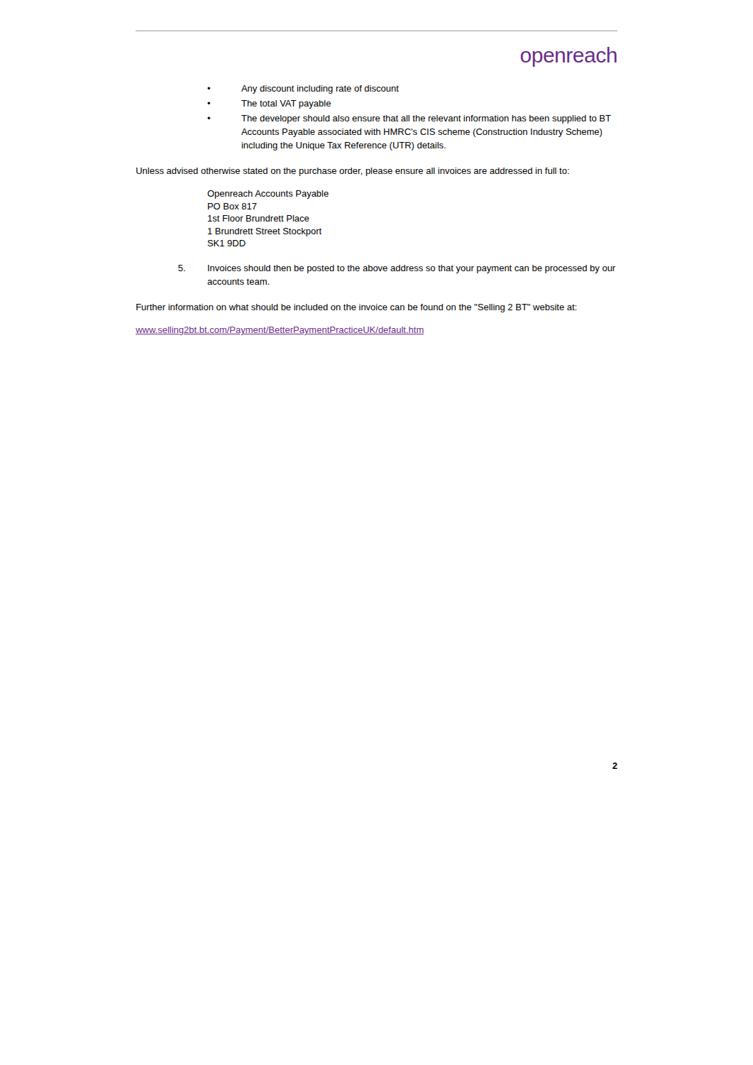openreach
•Any discount including rate of discount
•The total VAT payable
•The developer should also ensure that all the relevant information has been supplied to BT Accounts Payable associated with HMRC's CIS scheme (Construction Industry Scheme) including the Unique Tax Reference (UTR) details.
Unless advised otherwise stated on the purchase order, please ensure all invoices are addressed in full to:
Openreach Accounts Payable
PO Box 817
1st Floor Brundrett Place
1 Brundrett Street Stockport
SK1 9DD
5. Invoices should then be posted to the above address so that your payment can be processed by our accounts team.
Further information on what should be included on the invoice can be found on the "Selling 2 BT" website at:
www.selling2bt.bt.com/Payment/BetterPaymentPracticeUK/default.htm
2